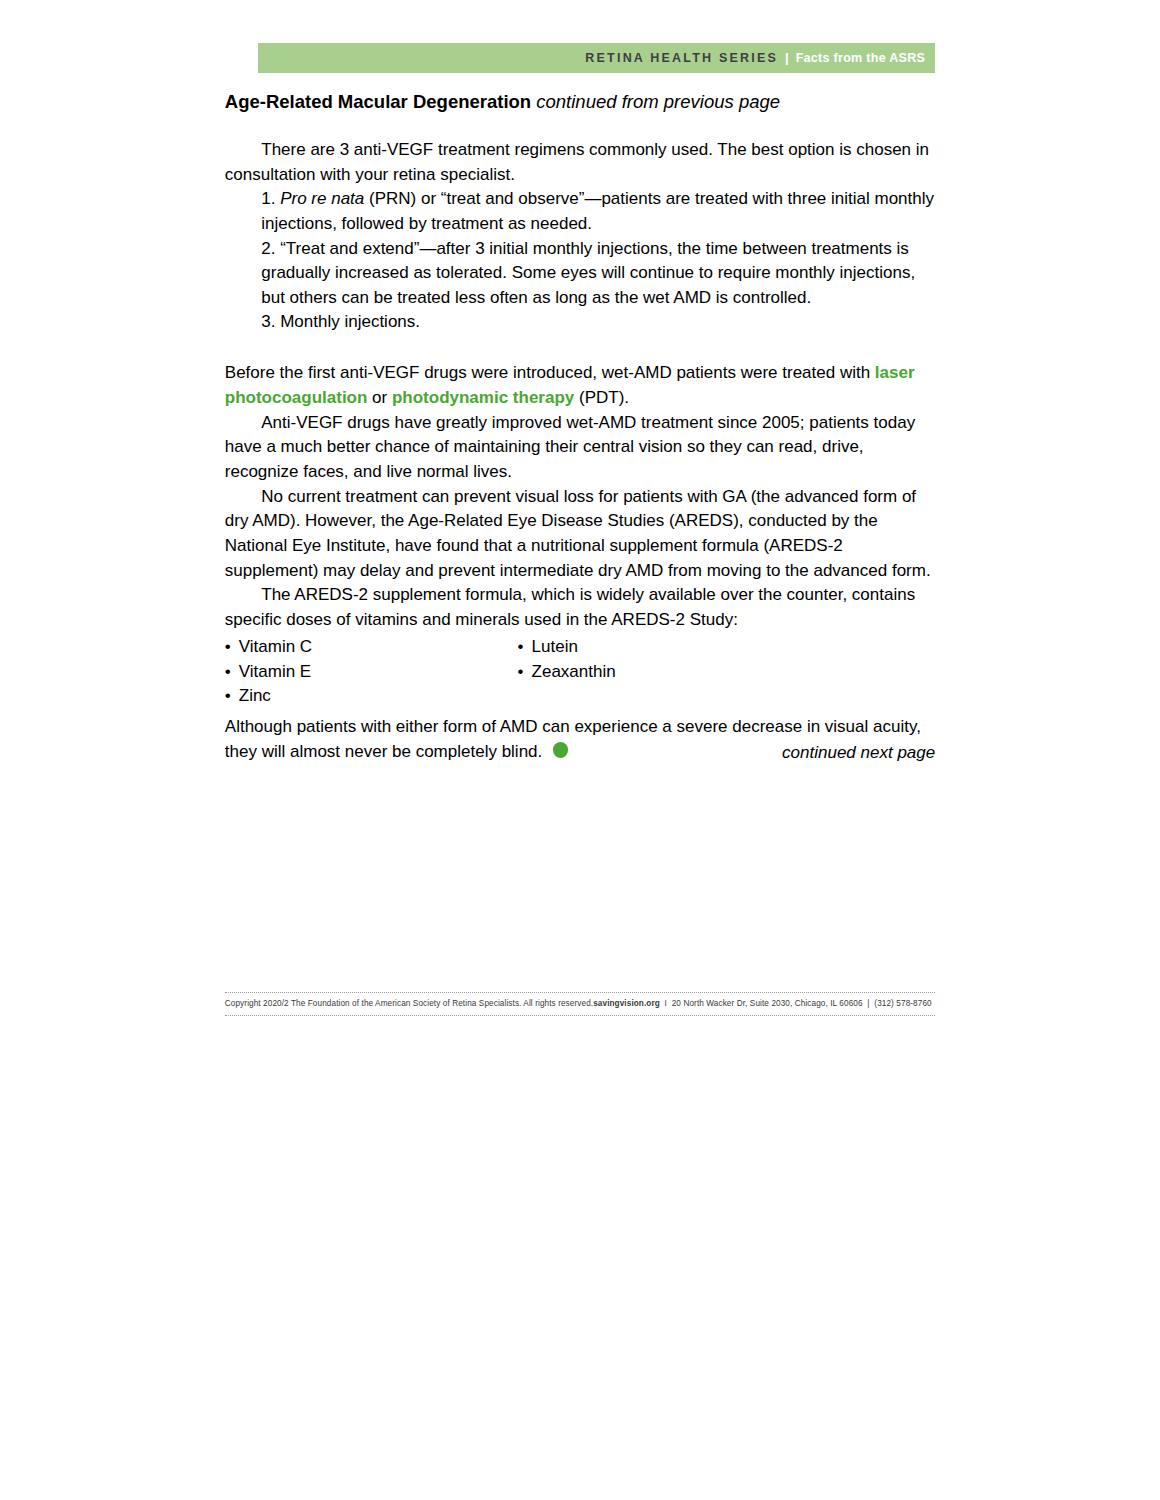Retina Health Series | Facts from the ASRS
Age-Related Macular Degeneration continued from previous page
There are 3 anti-VEGF treatment regimens commonly used. The best option is chosen in consultation with your retina specialist.
1. Pro re nata (PRN) or “treat and observe”—patients are treated with three initial monthly injections, followed by treatment as needed.
2. “Treat and extend”—after 3 initial monthly injections, the time between treatments is gradually increased as tolerated. Some eyes will continue to require monthly injections, but others can be treated less often as long as the wet AMD is controlled.
3. Monthly injections.
Before the first anti-VEGF drugs were introduced, wet-AMD patients were treated with laser photocoagulation or photodynamic therapy (PDT).
Anti-VEGF drugs have greatly improved wet-AMD treatment since 2005; patients today have a much better chance of maintaining their central vision so they can read, drive, recognize faces, and live normal lives.
No current treatment can prevent visual loss for patients with GA (the advanced form of dry AMD). However, the Age-Related Eye Disease Studies (AREDS), conducted by the National Eye Institute, have found that a nutritional supplement formula (AREDS-2 supplement) may delay and prevent intermediate dry AMD from moving to the advanced form.
The AREDS-2 supplement formula, which is widely available over the counter, contains specific doses of vitamins and minerals used in the AREDS-2 Study:
Vitamin C
Vitamin E
Zinc
Lutein
Zeaxanthin
Although patients with either form of AMD can experience a severe decrease in visual acuity, they will almost never be completely blind.
continued next page
Copyright 2020/2 The Foundation of the American Society of Retina Specialists. All rights reserved.savingvision.org I 20 North Wacker Dr, Suite 2030, Chicago, IL 60606 | (312) 578-8760